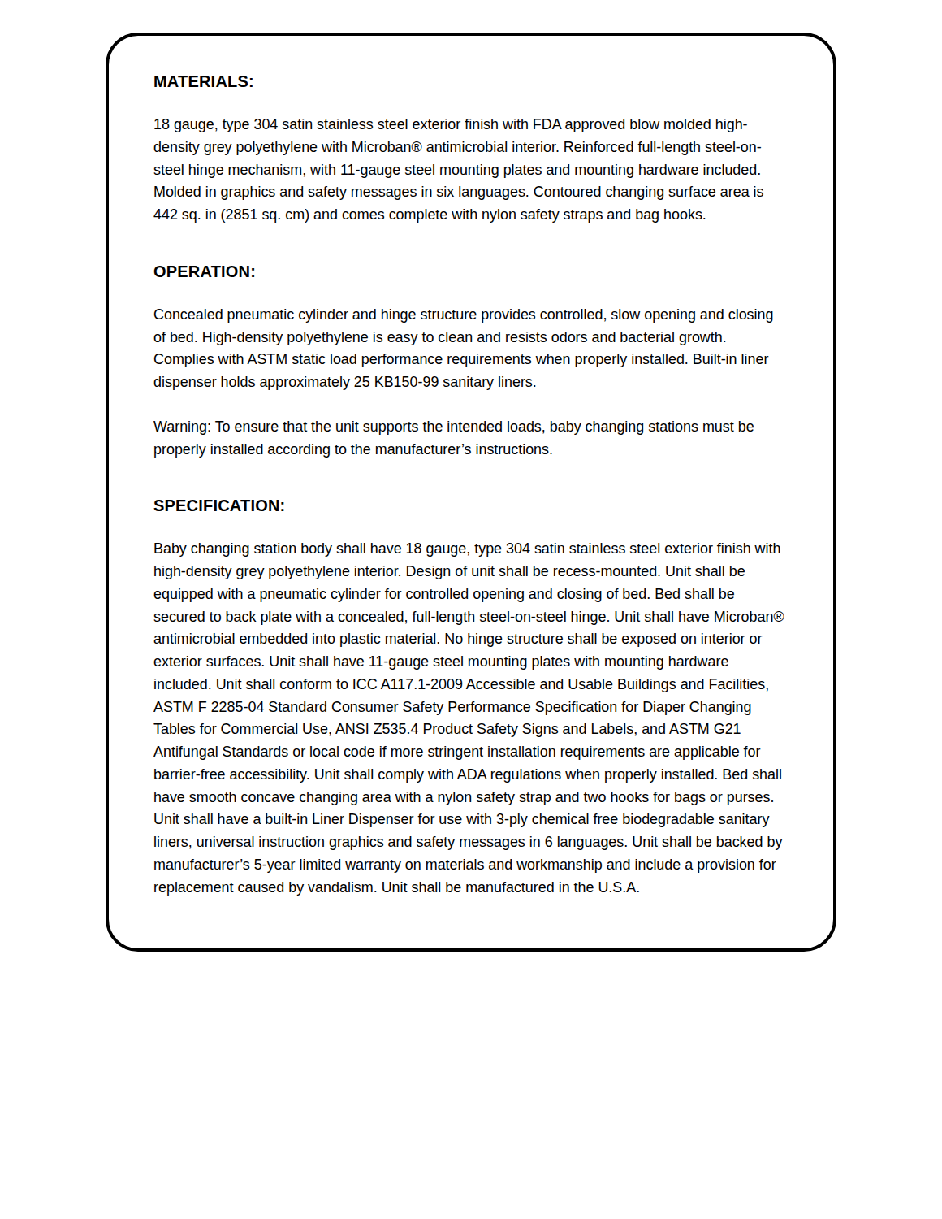MATERIALS:
18 gauge, type 304 satin stainless steel exterior finish with FDA approved blow molded high-density grey polyethylene with Microban® antimicrobial interior. Reinforced full-length steel-on-steel hinge mechanism, with 11-gauge steel mounting plates and mounting hardware included. Molded in graphics and safety messages in six languages. Contoured changing surface area is 442 sq. in (2851 sq. cm) and comes complete with nylon safety straps and bag hooks.
OPERATION:
Concealed pneumatic cylinder and hinge structure provides controlled, slow opening and closing of bed. High-density polyethylene is easy to clean and resists odors and bacterial growth. Complies with ASTM static load performance requirements when properly installed. Built-in liner dispenser holds approximately 25 KB150-99 sanitary liners.
Warning: To ensure that the unit supports the intended loads, baby changing stations must be properly installed according to the manufacturer’s instructions.
SPECIFICATION:
Baby changing station body shall have 18 gauge, type 304 satin stainless steel exterior finish with high-density grey polyethylene interior. Design of unit shall be recess-mounted. Unit shall be equipped with a pneumatic cylinder for controlled opening and closing of bed. Bed shall be secured to back plate with a concealed, full-length steel-on-steel hinge. Unit shall have Microban® antimicrobial embedded into plastic material. No hinge structure shall be exposed on interior or exterior surfaces. Unit shall have 11-gauge steel mounting plates with mounting hardware included. Unit shall conform to ICC A117.1-2009 Accessible and Usable Buildings and Facilities, ASTM F 2285-04 Standard Consumer Safety Performance Specification for Diaper Changing Tables for Commercial Use, ANSI Z535.4 Product Safety Signs and Labels, and ASTM G21 Antifungal Standards or local code if more stringent installation requirements are applicable for barrier-free accessibility. Unit shall comply with ADA regulations when properly installed. Bed shall have smooth concave changing area with a nylon safety strap and two hooks for bags or purses. Unit shall have a built-in Liner Dispenser for use with 3-ply chemical free biodegradable sanitary liners, universal instruction graphics and safety messages in 6 languages. Unit shall be backed by manufacturer’s 5-year limited warranty on materials and workmanship and include a provision for replacement caused by vandalism. Unit shall be manufactured in the U.S.A.